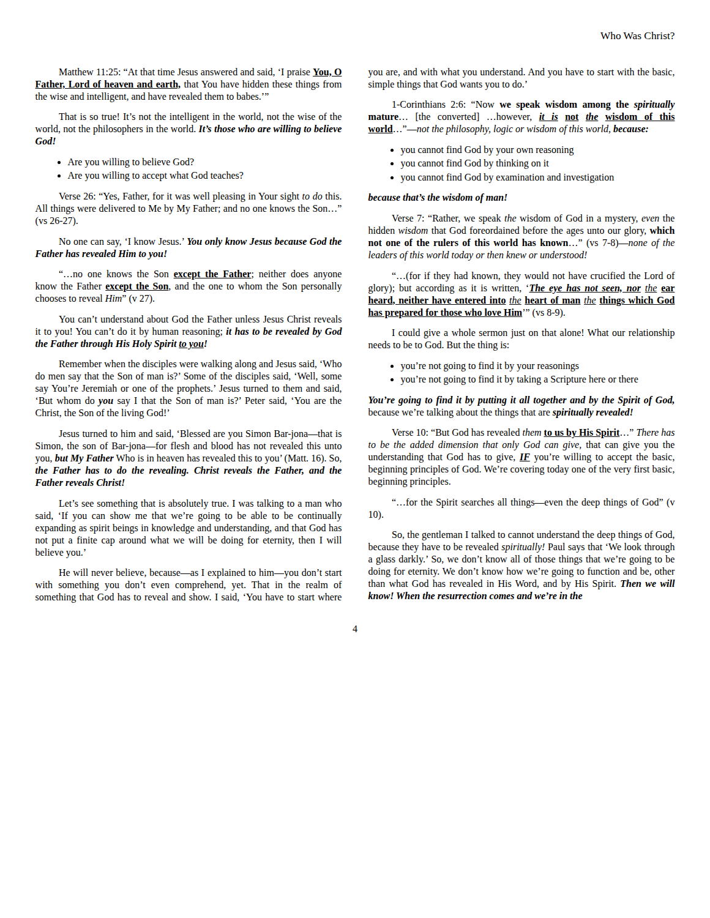Who Was Christ?
Matthew 11:25: “At that time Jesus answered and said, ‘I praise You, O Father, Lord of heaven and earth, that You have hidden these things from the wise and intelligent, and have revealed them to babes.’”
That is so true! It’s not the intelligent in the world, not the wise of the world, not the philosophers in the world. It’s those who are willing to believe God!
Are you willing to believe God?
Are you willing to accept what God teaches?
Verse 26: “Yes, Father, for it was well pleasing in Your sight to do this. All things were delivered to Me by My Father; and no one knows the Son…” (vs 26-27).
No one can say, ‘I know Jesus.’ You only know Jesus because God the Father has revealed Him to you!
“…no one knows the Son except the Father; neither does anyone know the Father except the Son, and the one to whom the Son personally chooses to reveal Him” (v 27).
You can’t understand about God the Father unless Jesus Christ reveals it to you! You can’t do it by human reasoning; it has to be revealed by God the Father through His Holy Spirit to you!
Remember when the disciples were walking along and Jesus said, ‘Who do men say that the Son of man is?’ Some of the disciples said, ‘Well, some say You’re Jeremiah or one of the prophets.’ Jesus turned to them and said, ‘But whom do you say I that the Son of man is?’ Peter said, ‘You are the Christ, the Son of the living God!’
Jesus turned to him and said, ‘Blessed are you Simon Bar-jona—that is Simon, the son of Bar-jona—for flesh and blood has not revealed this unto you, but My Father Who is in heaven has revealed this to you’ (Matt. 16). So, the Father has to do the revealing. Christ reveals the Father, and the Father reveals Christ!
Let’s see something that is absolutely true. I was talking to a man who said, ‘If you can show me that we’re going to be able to be continually expanding as spirit beings in knowledge and understanding, and that God has not put a finite cap around what we will be doing for eternity, then I will believe you.’
He will never believe, because—as I explained to him—you don’t start with something you don’t even comprehend, yet. That in the realm of something that God has to reveal and show. I said, ‘You have to start where you are, and with what you understand. And you have to start with the basic, simple things that God wants you to do.’
1-Corinthians 2:6: “Now we speak wisdom among the spiritually mature… [the converted] …however, it is not the wisdom of this world…”—not the philosophy, logic or wisdom of this world, because:
you cannot find God by your own reasoning
you cannot find God by thinking on it
you cannot find God by examination and investigation
because that’s the wisdom of man!
Verse 7: “Rather, we speak the wisdom of God in a mystery, even the hidden wisdom that God foreordained before the ages unto our glory, which not one of the rulers of this world has known…” (vs 7-8)—none of the leaders of this world today or then knew or understood!
“…(for if they had known, they would not have crucified the Lord of glory); but according as it is written, ‘The eye has not seen, nor the ear heard, neither have entered into the heart of man the things which God has prepared for those who love Him’” (vs 8-9).
I could give a whole sermon just on that alone! What our relationship needs to be to God. But the thing is:
you’re not going to find it by your reasonings
you’re not going to find it by taking a Scripture here or there
You’re going to find it by putting it all together and by the Spirit of God, because we’re talking about the things that are spiritually revealed!
Verse 10: “But God has revealed them to us by His Spirit…” There has to be the added dimension that only God can give, that can give you the understanding that God has to give, IF you’re willing to accept the basic, beginning principles of God. We’re covering today one of the very first basic, beginning principles.
“…for the Spirit searches all things—even the deep things of God” (v 10).
So, the gentleman I talked to cannot understand the deep things of God, because they have to be revealed spiritually! Paul says that ‘We look through a glass darkly.’ So, we don’t know all of those things that we’re going to be doing for eternity. We don’t know how we’re going to function and be, other than what God has revealed in His Word, and by His Spirit. Then we will know! When the resurrection comes and we’re in the
4